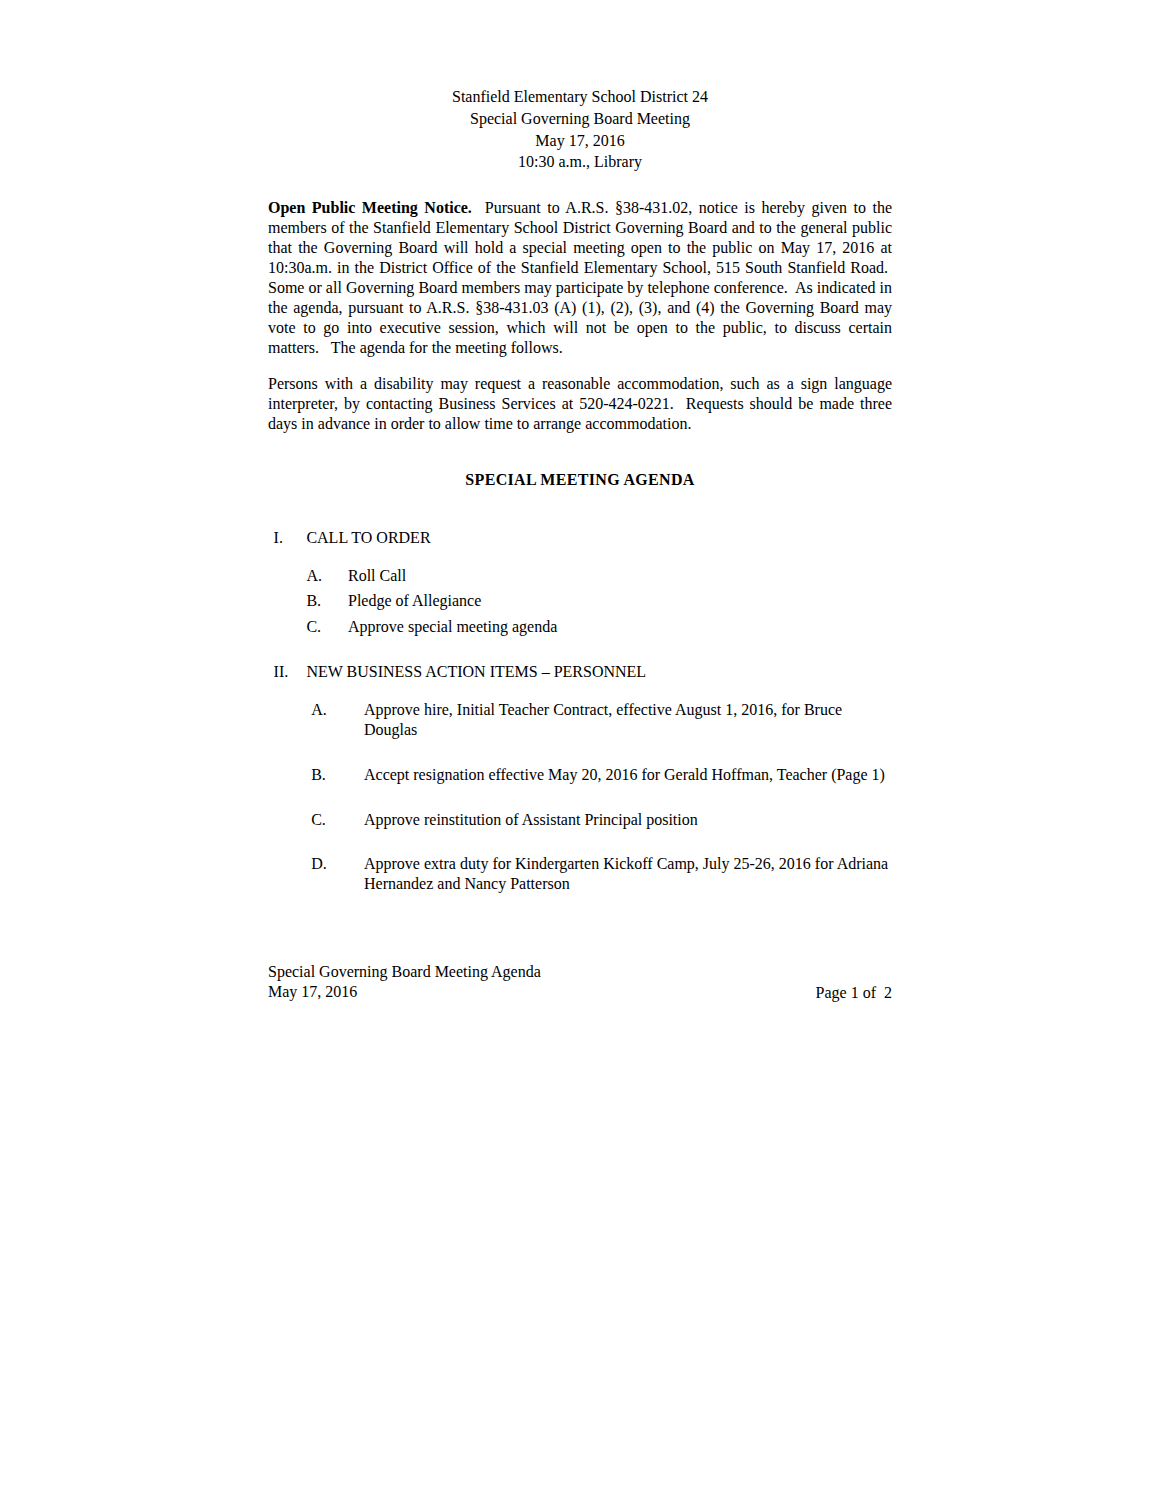Stanfield Elementary School District 24
Special Governing Board Meeting
May 17, 2016
10:30 a.m., Library
Open Public Meeting Notice. Pursuant to A.R.S. §38-431.02, notice is hereby given to the members of the Stanfield Elementary School District Governing Board and to the general public that the Governing Board will hold a special meeting open to the public on May 17, 2016 at 10:30a.m. in the District Office of the Stanfield Elementary School, 515 South Stanfield Road. Some or all Governing Board members may participate by telephone conference. As indicated in the agenda, pursuant to A.R.S. §38-431.03 (A) (1), (2), (3), and (4) the Governing Board may vote to go into executive session, which will not be open to the public, to discuss certain matters. The agenda for the meeting follows.
Persons with a disability may request a reasonable accommodation, such as a sign language interpreter, by contacting Business Services at 520-424-0221. Requests should be made three days in advance in order to allow time to arrange accommodation.
SPECIAL MEETING AGENDA
I. Call to Order
A. Roll Call
B. Pledge of Allegiance
C. Approve special meeting agenda
II. New Business Action Items – Personnel
A. Approve hire, Initial Teacher Contract, effective August 1, 2016, for Bruce Douglas
B. Accept resignation effective May 20, 2016 for Gerald Hoffman, Teacher (Page 1)
C. Approve reinstitution of Assistant Principal position
D. Approve extra duty for Kindergarten Kickoff Camp, July 25-26, 2016 for Adriana Hernandez and Nancy Patterson
Special Governing Board Meeting Agenda
May 17, 2016
Page 1 of 2